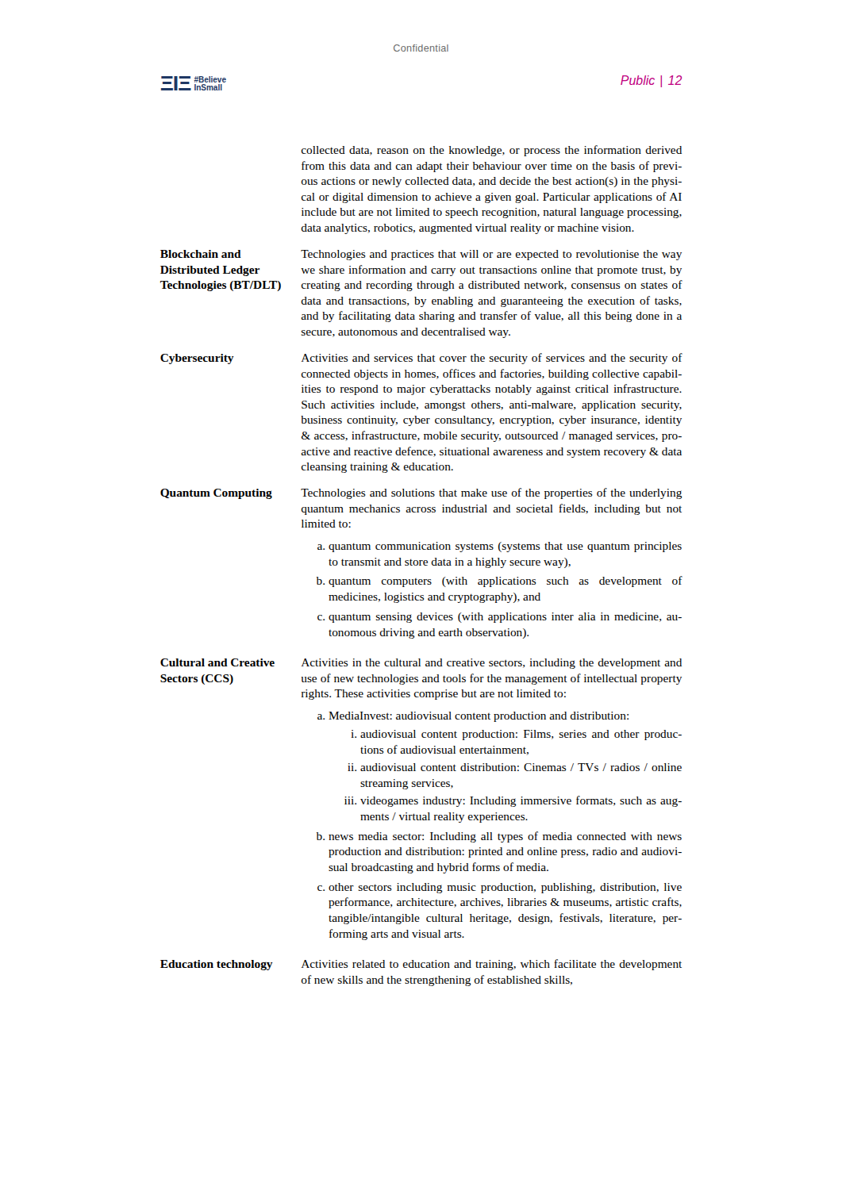Confidential
ΞIΞ #Believe
InSmall
Public|12
| | collected data, reason on the knowledge, or process the information derived from this data and can adapt their behaviour over time on the basis of previous actions or newly collected data, and decide the best action(s) in the physical or digital dimension to achieve a given goal. Particular applications of AI include but are not limited to speech recognition, natural language processing, data analytics, robotics, augmented virtual reality or machine vision. |
| Blockchain and Distributed Ledger Technologies (BT/DLT) | Technologies and practices that will or are expected to revolutionise the way we share information and carry out transactions online that promote trust, by creating and recording through a distributed network, consensus on states of data and transactions, by enabling and guaranteeing the execution of tasks, and by facilitating data sharing and transfer of value, all this being done in a secure, autonomous and decentralised way. |
| Cybersecurity | Activities and services that cover the security of services and the security of connected objects in homes, offices and factories, building collective capabilities to respond to major cyberattacks notably against critical infrastructure. Such activities include, amongst others, anti-malware, application security, business continuity, cyber consultancy, encryption, cyber insurance, identity & access, infrastructure, mobile security, outsourced / managed services, pro-active and reactive defence, situational awareness and system recovery & data cleansing training & education. |
| Quantum Computing | Technologies and solutions that make use of the properties of the underlying quantum mechanics across industrial and societal fields, including but not limited to: quantum communication systems (systems that use quantum principles to transmit and store data in a highly secure way), quantum computers (with applications such as development of medicines, logistics and cryptography), and quantum sensing devices (with applications inter alia in medicine, autonomous driving and earth observation). |
| Cultural and Creative Sectors (CCS) | Activities in the cultural and creative sectors, including the development and use of new technologies and tools for the management of intellectual property rights. These activities comprise but are not limited to: MediaInvest: audiovisual content production and distribution: audiovisual content production: Films, series and other productions of audiovisual entertainment, audiovisual content distribution: Cinemas / TVs / radios / online streaming services, videogames industry: Including immersive formats, such as augments / virtual reality experiences. news media sector: Including all types of media connected with news production and distribution: printed and online press, radio and audiovisual broadcasting and hybrid forms of media. other sectors including music production, publishing, distribution, live performance, architecture, archives, libraries & museums, artistic crafts, tangible/intangible cultural heritage, design, festivals, literature, performing arts and visual arts. |
| Education technology | Activities related to education and training, which facilitate the development of new skills and the strengthening of established skills, |